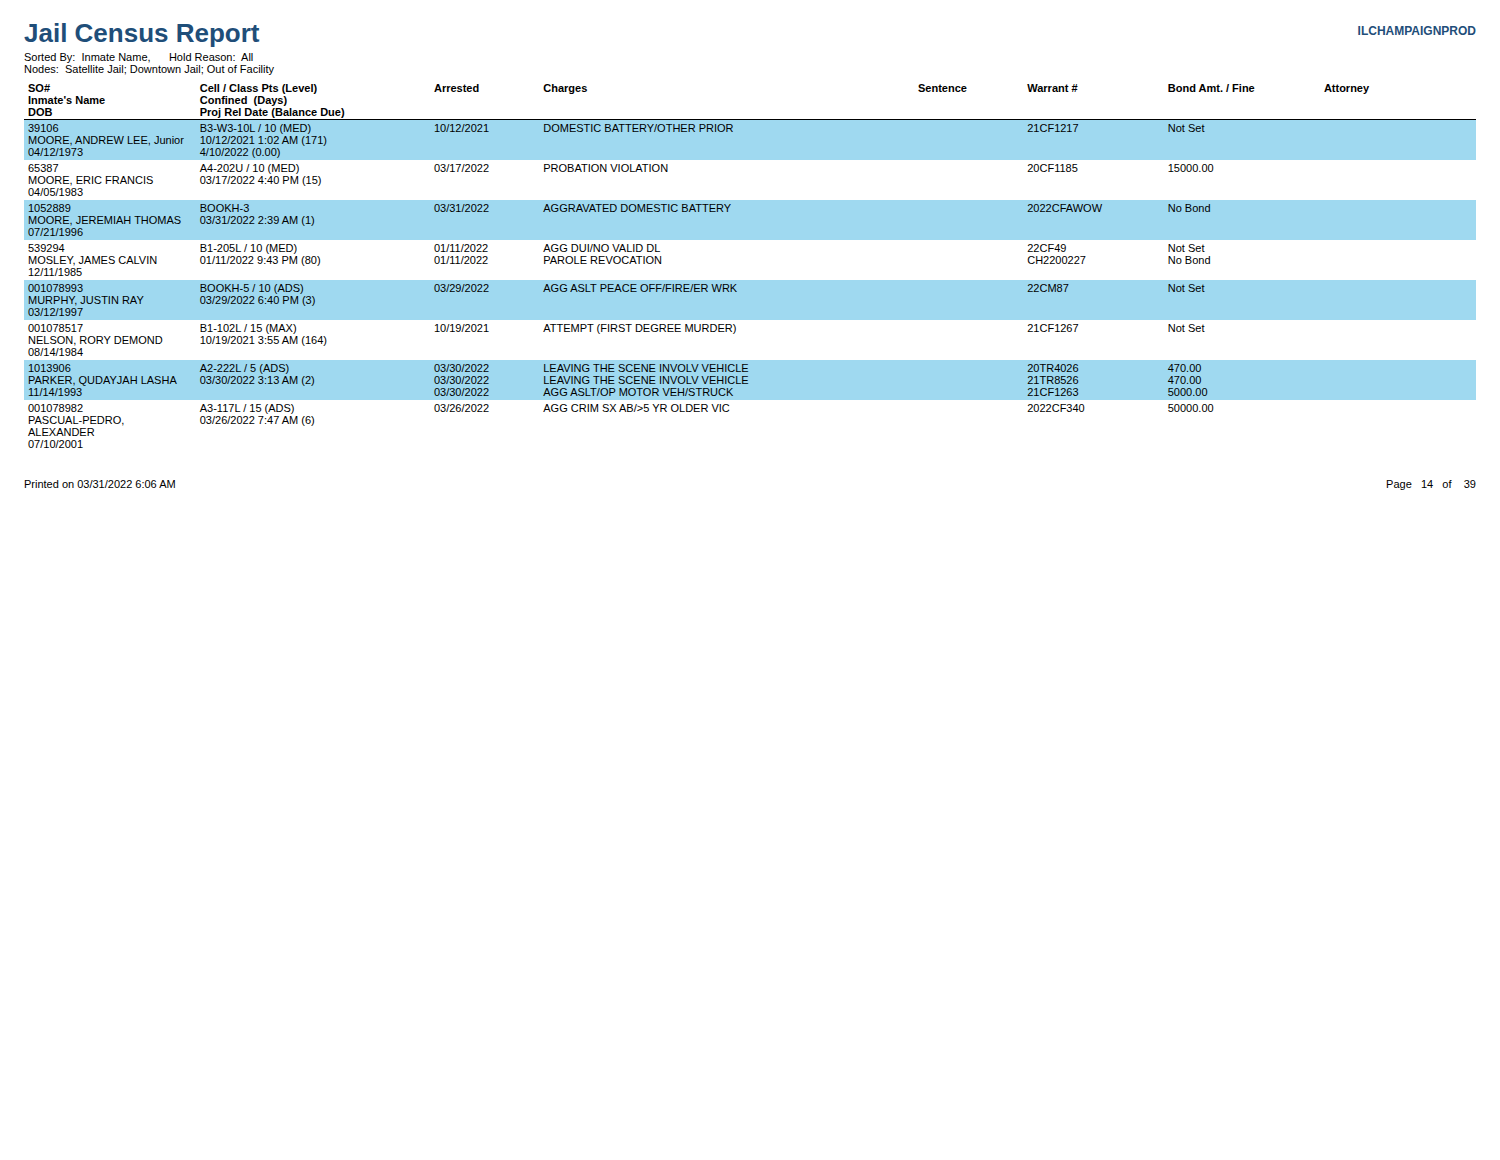ILCHAMPAIGNPROD
Jail Census Report
Sorted By: Inmate Name, Hold Reason: All
Nodes: Satellite Jail; Downtown Jail; Out of Facility
| SO# Inmate's Name DOB | Cell / Class Pts (Level) Confined (Days) Proj Rel Date (Balance Due) | Arrested | Charges | Sentence | Warrant # | Bond Amt. / Fine | Attorney |
| --- | --- | --- | --- | --- | --- | --- | --- |
| 39106 MOORE, ANDREW LEE, Junior 04/12/1973 | B3-W3-10L / 10 (MED) 10/12/2021 1:02 AM (171) 4/10/2022 (0.00) | 10/12/2021 | DOMESTIC BATTERY/OTHER PRIOR | | 21CF1217 | Not Set | |
| 65387 MOORE, ERIC FRANCIS 04/05/1983 | A4-202U / 10 (MED) 03/17/2022 4:40 PM (15) | 03/17/2022 | PROBATION VIOLATION | | 20CF1185 | 15000.00 | |
| 1052889 MOORE, JEREMIAH THOMAS 07/21/1996 | BOOKH-3 03/31/2022 2:39 AM (1) | 03/31/2022 | AGGRAVATED DOMESTIC BATTERY | | 2022CFAWOW | No Bond | |
| 539294 MOSLEY, JAMES CALVIN 12/11/1985 | B1-205L / 10 (MED) 01/11/2022 9:43 PM (80) | 01/11/2022 01/11/2022 | AGG DUI/NO VALID DL PAROLE REVOCATION | | 22CF49 CH2200227 | Not Set No Bond | |
| 001078993 MURPHY, JUSTIN RAY 03/12/1997 | BOOKH-5 / 10 (ADS) 03/29/2022 6:40 PM (3) | 03/29/2022 | AGG ASLT PEACE OFF/FIRE/ER WRK | | 22CM87 | Not Set | |
| 001078517 NELSON, RORY DEMOND 08/14/1984 | B1-102L / 15 (MAX) 10/19/2021 3:55 AM (164) | 10/19/2021 | ATTEMPT (FIRST DEGREE MURDER) | | 21CF1267 | Not Set | |
| 1013906 PARKER, QUDAYJAH LASHA 11/14/1993 | A2-222L / 5 (ADS) 03/30/2022 3:13 AM (2) | 03/30/2022 03/30/2022 03/30/2022 | LEAVING THE SCENE INVOLV VEHICLE LEAVING THE SCENE INVOLV VEHICLE AGG ASLT/OP MOTOR VEH/STRUCK | | 20TR4026 21TR8526 21CF1263 | 470.00 470.00 5000.00 | |
| 001078982 PASCUAL-PEDRO, ALEXANDER 07/10/2001 | A3-117L / 15 (ADS) 03/26/2022 7:47 AM (6) | 03/26/2022 | AGG CRIM SX AB/>5 YR OLDER VIC | | 2022CF340 | 50000.00 | |
Printed on 03/31/2022 6:06 AM Page 14 of 39